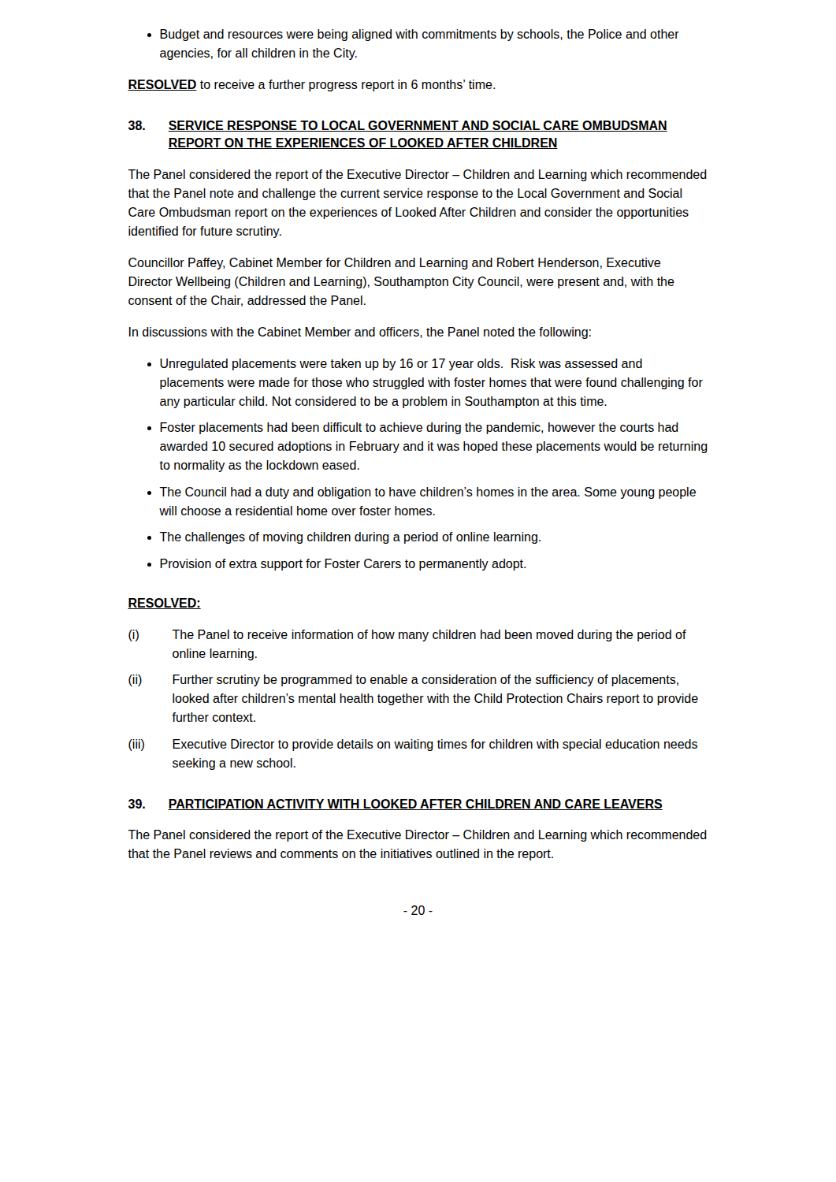Budget and resources were being aligned with commitments by schools, the Police and other agencies, for all children in the City.
RESOLVED to receive a further progress report in 6 months’ time.
38. Service response to Local Government and Social Care Ombudsman report on the experiences of Looked After Children
The Panel considered the report of the Executive Director – Children and Learning which recommended that the Panel note and challenge the current service response to the Local Government and Social Care Ombudsman report on the experiences of Looked After Children and consider the opportunities identified for future scrutiny.
Councillor Paffey, Cabinet Member for Children and Learning and Robert Henderson, Executive Director Wellbeing (Children and Learning), Southampton City Council, were present and, with the consent of the Chair, addressed the Panel.
In discussions with the Cabinet Member and officers, the Panel noted the following:
Unregulated placements were taken up by 16 or 17 year olds. Risk was assessed and placements were made for those who struggled with foster homes that were found challenging for any particular child. Not considered to be a problem in Southampton at this time.
Foster placements had been difficult to achieve during the pandemic, however the courts had awarded 10 secured adoptions in February and it was hoped these placements would be returning to normality as the lockdown eased.
The Council had a duty and obligation to have children’s homes in the area. Some young people will choose a residential home over foster homes.
The challenges of moving children during a period of online learning.
Provision of extra support for Foster Carers to permanently adopt.
RESOLVED:
(i) The Panel to receive information of how many children had been moved during the period of online learning.
(ii) Further scrutiny be programmed to enable a consideration of the sufficiency of placements, looked after children’s mental health together with the Child Protection Chairs report to provide further context.
(iii) Executive Director to provide details on waiting times for children with special education needs seeking a new school.
39. Participation activity with Looked After Children and Care Leavers
The Panel considered the report of the Executive Director – Children and Learning which recommended that the Panel reviews and comments on the initiatives outlined in the report.
- 20 -